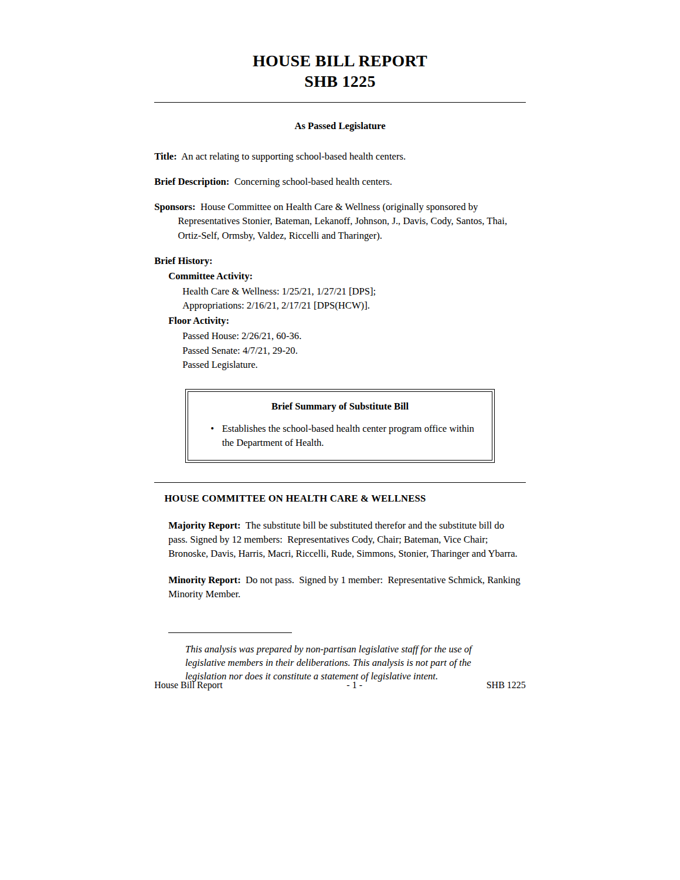HOUSE BILL REPORTSHB 1225
As Passed Legislature
Title: An act relating to supporting school-based health centers.
Brief Description: Concerning school-based health centers.
Sponsors: House Committee on Health Care & Wellness (originally sponsored by Representatives Stonier, Bateman, Lekanoff, Johnson, J., Davis, Cody, Santos, Thai, Ortiz-Self, Ormsby, Valdez, Riccelli and Tharinger).
Brief History:
Committee Activity:
Health Care & Wellness: 1/25/21, 1/27/21 [DPS];
Appropriations: 2/16/21, 2/17/21 [DPS(HCW)].
Floor Activity:
Passed House: 2/26/21, 60-36.
Passed Senate: 4/7/21, 29-20.
Passed Legislature.
Brief Summary of Substitute Bill
• Establishes the school-based health center program office within the Department of Health.
HOUSE COMMITTEE ON HEALTH CARE & WELLNESS
Majority Report: The substitute bill be substituted therefor and the substitute bill do pass. Signed by 12 members: Representatives Cody, Chair; Bateman, Vice Chair; Bronoske, Davis, Harris, Macri, Riccelli, Rude, Simmons, Stonier, Tharinger and Ybarra.
Minority Report: Do not pass. Signed by 1 member: Representative Schmick, Ranking Minority Member.
This analysis was prepared by non-partisan legislative staff for the use of legislative members in their deliberations. This analysis is not part of the legislation nor does it constitute a statement of legislative intent.
House Bill Report - 1 - SHB 1225